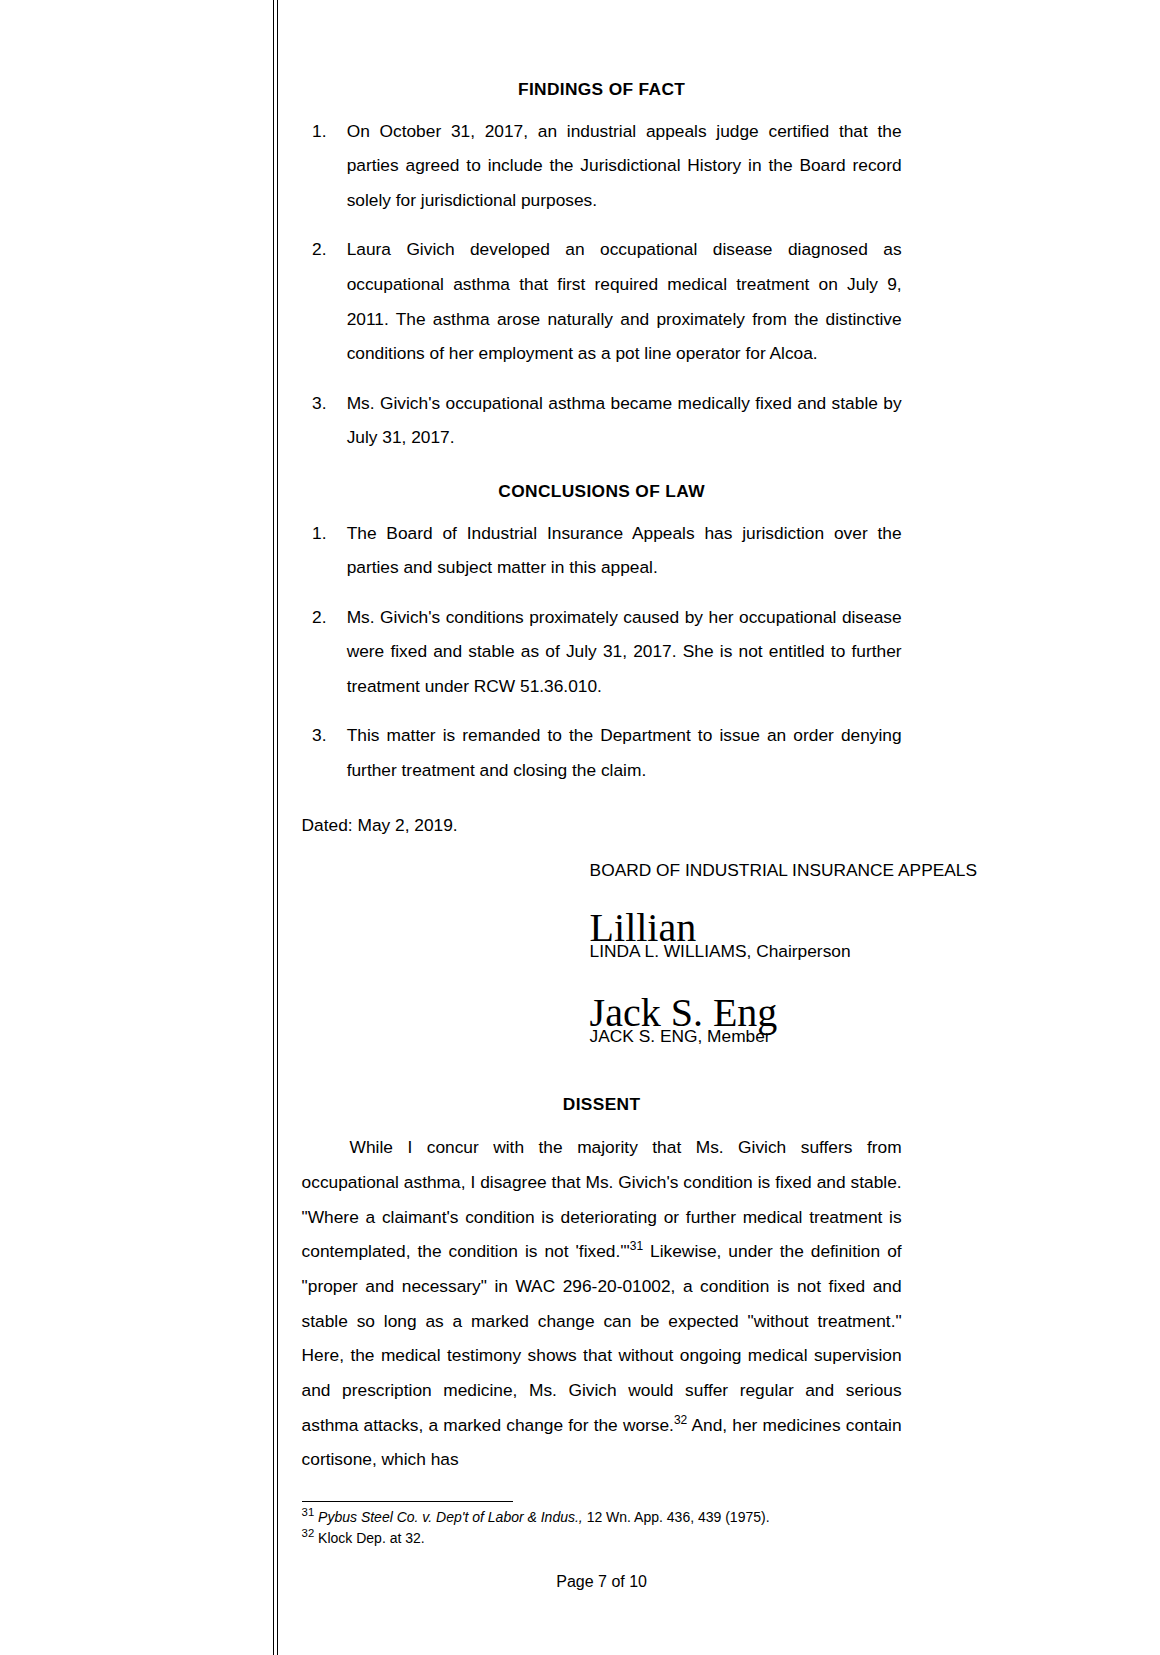FINDINGS OF FACT
On October 31, 2017, an industrial appeals judge certified that the parties agreed to include the Jurisdictional History in the Board record solely for jurisdictional purposes.
Laura Givich developed an occupational disease diagnosed as occupational asthma that first required medical treatment on July 9, 2011. The asthma arose naturally and proximately from the distinctive conditions of her employment as a pot line operator for Alcoa.
Ms. Givich's occupational asthma became medically fixed and stable by July 31, 2017.
CONCLUSIONS OF LAW
The Board of Industrial Insurance Appeals has jurisdiction over the parties and subject matter in this appeal.
Ms. Givich's conditions proximately caused by her occupational disease were fixed and stable as of July 31, 2017. She is not entitled to further treatment under RCW 51.36.010.
This matter is remanded to the Department to issue an order denying further treatment and closing the claim.
Dated: May 2, 2019.
BOARD OF INDUSTRIAL INSURANCE APPEALS
Lillian LINDA L. WILLIAMS, Chairperson
Jack S. Eng JACK S. ENG, Member
DISSENT
While I concur with the majority that Ms. Givich suffers from occupational asthma, I disagree that Ms. Givich's condition is fixed and stable. "Where a claimant's condition is deteriorating or further medical treatment is contemplated, the condition is not 'fixed.'"31 Likewise, under the definition of "proper and necessary" in WAC 296-20-01002, a condition is not fixed and stable so long as a marked change can be expected "without treatment." Here, the medical testimony shows that without ongoing medical supervision and prescription medicine, Ms. Givich would suffer regular and serious asthma attacks, a marked change for the worse.32 And, her medicines contain cortisone, which has
31 Pybus Steel Co. v. Dep't of Labor & Indus., 12 Wn. App. 436, 439 (1975).
32 Klock Dep. at 32.
Page 7 of 10